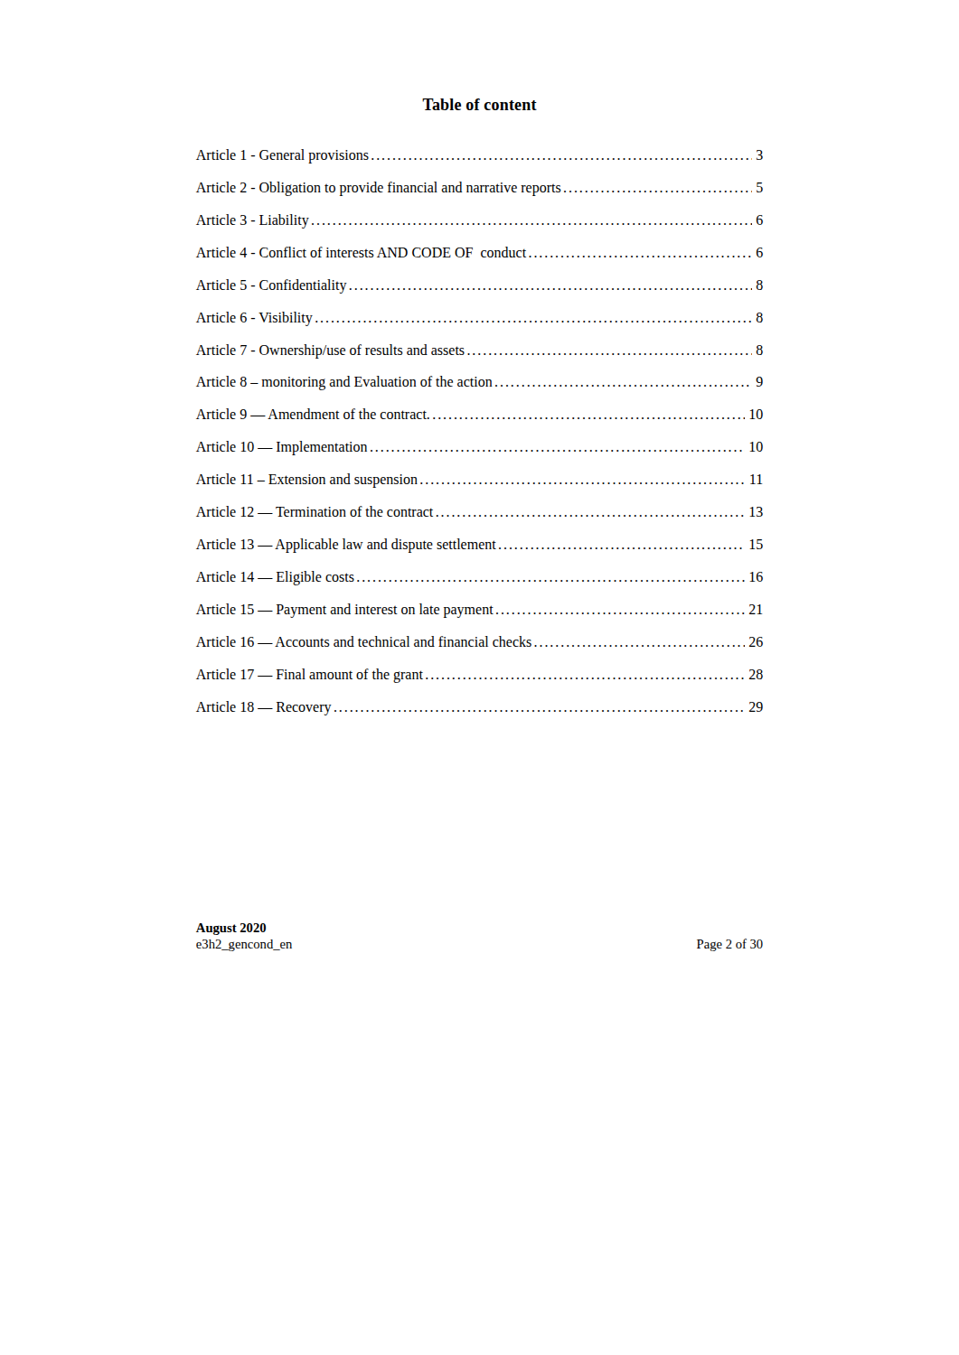Table of content
Article 1 - General provisions .................................................................................................................. 3
Article 2 - Obligation to provide financial and narrative reports ................................................... 5
Article 3 - Liability ............................................................................................................. 6
Article 4 - Conflict of interests AND CODE OF conduct ............................................................. 6
Article 5 - Confidentiality ................................................................................................... 8
Article 6 - Visibility .......................................................................................................... 8
Article 7 - Ownership/use of results and assets ............................................................................. 8
Article 8 – monitoring and Evaluation of the action ....................................................................... 9
Article 9 — Amendment of the contract. ..................................................................................... 10
Article 10 — Implementation ..................................................................................................... 10
Article 11 – Extension and suspension ......................................................................................... 11
Article 12 — Termination of the contract ..................................................................................... 13
Article 13 — Applicable law and dispute settlement ................................................................... 15
Article 14 — Eligible costs ......................................................................................................... 16
Article 15 — Payment and interest on late payment ..................................................................... 21
Article 16 — Accounts and technical and financial checks ......................................................... 26
Article 17 — Final amount of the grant ....................................................................................... 28
Article 18 — Recovery ............................................................................................................. 29
August 2020
e3h2_gencond_en
Page 2 of 30